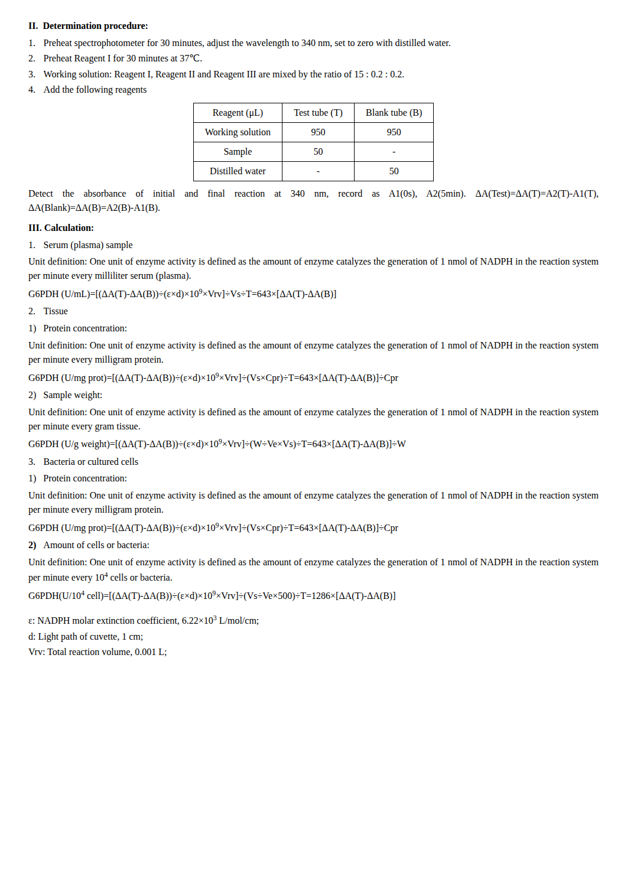II. Determination procedure:
1. Preheat spectrophotometer for 30 minutes, adjust the wavelength to 340 nm, set to zero with distilled water.
2. Preheat Reagent I for 30 minutes at 37℃.
3. Working solution: Reagent I, Reagent II and Reagent III are mixed by the ratio of 15 : 0.2 : 0.2.
4. Add the following reagents
| Reagent (μL) | Test tube (T) | Blank tube (B) |
| --- | --- | --- |
| Working solution | 950 | 950 |
| Sample | 50 | - |
| Distilled water | - | 50 |
Detect the absorbance of initial and final reaction at 340 nm, record as A1(0s), A2(5min). ΔA(Test)=ΔA(T)=A2(T)-A1(T), ΔA(Blank)=ΔA(B)=A2(B)-A1(B).
III. Calculation:
1. Serum (plasma) sample
Unit definition: One unit of enzyme activity is defined as the amount of enzyme catalyzes the generation of 1 nmol of NADPH in the reaction system per minute every milliliter serum (plasma).
G6PDH (U/mL)=[(ΔA(T)-ΔA(B))÷(ε×d)×109×Vrv]÷Vs÷T=643×[ΔA(T)-ΔA(B)]
2. Tissue
1) Protein concentration:
Unit definition: One unit of enzyme activity is defined as the amount of enzyme catalyzes the generation of 1 nmol of NADPH in the reaction system per minute every milligram protein.
G6PDH (U/mg prot)=[(ΔA(T)-ΔA(B))÷(ε×d)×109×Vrv]÷(Vs×Cpr)÷T=643×[ΔA(T)-ΔA(B)]÷Cpr
2) Sample weight:
Unit definition: One unit of enzyme activity is defined as the amount of enzyme catalyzes the generation of 1 nmol of NADPH in the reaction system per minute every gram tissue.
G6PDH (U/g weight)=[(ΔA(T)-ΔA(B))÷(ε×d)×109×Vrv]÷(W÷Ve×Vs)÷T=643×[ΔA(T)-ΔA(B)]÷W
3. Bacteria or cultured cells
1) Protein concentration:
Unit definition: One unit of enzyme activity is defined as the amount of enzyme catalyzes the generation of 1 nmol of NADPH in the reaction system per minute every milligram protein.
G6PDH (U/mg prot)=[(ΔA(T)-ΔA(B))÷(ε×d)×109×Vrv]÷(Vs×Cpr)÷T=643×[ΔA(T)-ΔA(B)]÷Cpr
2) Amount of cells or bacteria:
Unit definition: One unit of enzyme activity is defined as the amount of enzyme catalyzes the generation of 1 nmol of NADPH in the reaction system per minute every 104 cells or bacteria.
G6PDH(U/104 cell)=[(ΔA(T)-ΔA(B))÷(ε×d)×109×Vrv]÷(Vs÷Ve×500)÷T=1286×[ΔA(T)-ΔA(B)]
ε: NADPH molar extinction coefficient, 6.22×103 L/mol/cm;
d: Light path of cuvette, 1 cm;
Vrv: Total reaction volume, 0.001 L;